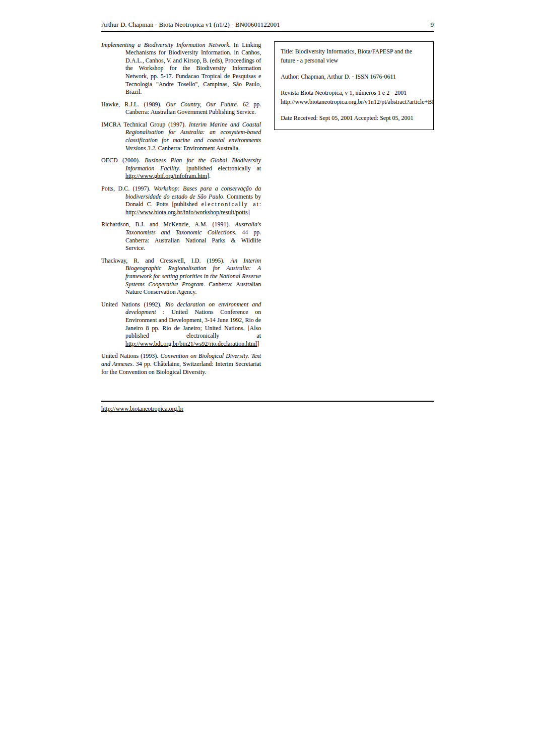Arthur D. Chapman - Biota Neotropica v1 (n1/2) - BN00601122001
9
Implementing a Biodiversity Information Network. In Linking Mechanisms for Biodiversity Information. in Canhos, D.A.L., Canhos, V. and Kirsop, B. (eds), Proceedings of the Workshop for the Biodiversity Information Network, pp. 5-17. Fundacao Tropical de Pesquisas e Tecnologia "Andre Tosello", Campinas, São Paulo, Brazil.
Hawke, R.J.L. (1989). Our Country, Our Future. 62 pp. Canberra: Australian Government Publishing Service.
IMCRA Technical Group (1997). Interim Marine and Coastal Regionalisation for Australia: an ecosystem-based classification for marine and coastal environments Versions 3.2. Canberra: Environment Australia.
OECD (2000). Business Plan for the Global Biodiversity Information Facility. [published electronically at http://www.gbif.org/infofram.htm].
Potts, D.C. (1997). Workshop: Bases para a conservação da biodiversidade do estado de São Paulo. Comments by Donald C. Potts [published electronically at: http://www.biota.org.br/info/workshop/result/potts]
Richardson, B.J. and McKenzie, A.M. (1991). Australia's Taxonomists and Taxonomic Collections. 44 pp. Canberra: Australian National Parks & Wildlife Service.
Thackway, R. and Cresswell, I.D. (1995). An Interim Biogeographic Regionalisation for Australia: A framework for setting priorities in the National Reserve Systems Cooperative Program. Canberra: Australian Nature Conservation Agency.
United Nations (1992). Rio declaration on environment and development : United Nations Conference on Environment and Development, 3-14 June 1992, Rio de Janeiro 8 pp. Rio de Janeiro; United Nations. [Also published electronically at http://www.bdt.org.br/bin21/ws92/rio.declaration.html]
United Nations (1993). Convention on Biological Diversity. Text and Annexes. 34 pp. Châtelaine, Switzerland: Interim Secretariat for the Convention on Biological Diversity.
Title: Biodiversity Informatics, Biota/FAPESP and the future - a personal view
Author: Chapman, Arthur D. - ISSN 1676-0611
Revista Biota Neotropica, v 1, números 1 e 2 - 2001
http://www.biotaneotropica.org.br/v1n12/pt/abstract?article+BN00601122001
Date Received: Sept 05, 2001 Accepted: Sept 05, 2001
http://www.biotaneotropica.org.br